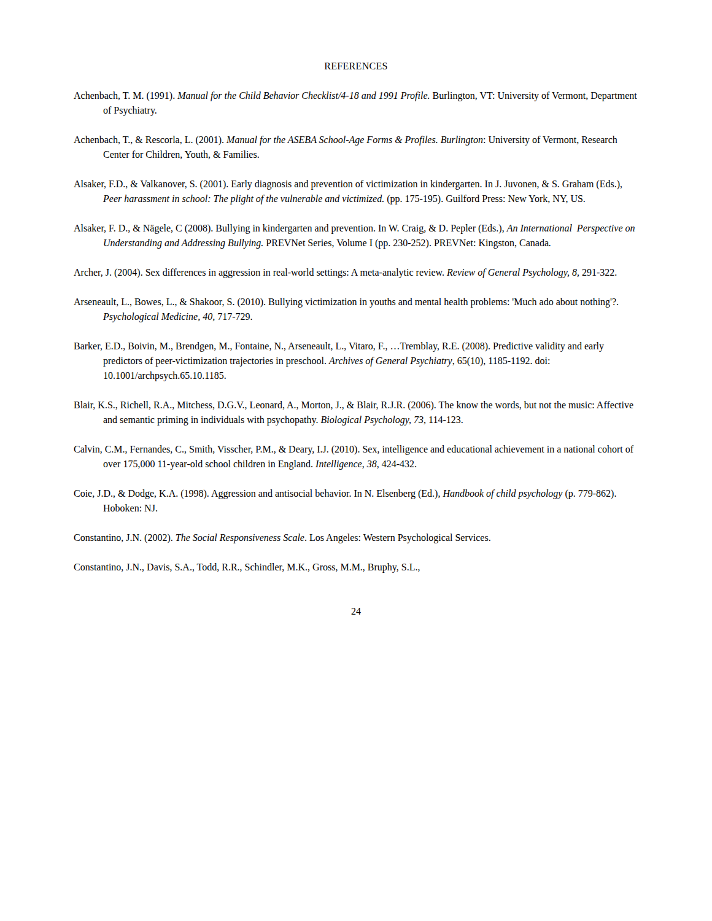REFERENCES
Achenbach, T. M. (1991). Manual for the Child Behavior Checklist/4-18 and 1991 Profile. Burlington, VT: University of Vermont, Department of Psychiatry.
Achenbach, T., & Rescorla, L. (2001). Manual for the ASEBA School-Age Forms & Profiles. Burlington: University of Vermont, Research Center for Children, Youth, & Families.
Alsaker, F.D., & Valkanover, S. (2001). Early diagnosis and prevention of victimization in kindergarten. In J. Juvonen, & S. Graham (Eds.), Peer harassment in school: The plight of the vulnerable and victimized. (pp. 175-195). Guilford Press: New York, NY, US.
Alsaker, F. D., & Nägele, C (2008). Bullying in kindergarten and prevention. In W. Craig, & D. Pepler (Eds.), An International Perspective on Understanding and Addressing Bullying. PREVNet Series, Volume I (pp. 230-252). PREVNet: Kingston, Canada.
Archer, J. (2004). Sex differences in aggression in real-world settings: A meta-analytic review. Review of General Psychology, 8, 291-322.
Arseneault, L., Bowes, L., & Shakoor, S. (2010). Bullying victimization in youths and mental health problems: 'Much ado about nothing'?. Psychological Medicine, 40, 717-729.
Barker, E.D., Boivin, M., Brendgen, M., Fontaine, N., Arseneault, L., Vitaro, F., …Tremblay, R.E. (2008). Predictive validity and early predictors of peer-victimization trajectories in preschool. Archives of General Psychiatry, 65(10), 1185-1192. doi: 10.1001/archpsych.65.10.1185.
Blair, K.S., Richell, R.A., Mitchess, D.G.V., Leonard, A., Morton, J., & Blair, R.J.R. (2006). The know the words, but not the music: Affective and semantic priming in individuals with psychopathy. Biological Psychology, 73, 114-123.
Calvin, C.M., Fernandes, C., Smith, Visscher, P.M., & Deary, I.J. (2010). Sex, intelligence and educational achievement in a national cohort of over 175,000 11-year-old school children in England. Intelligence, 38, 424-432.
Coie, J.D., & Dodge, K.A. (1998). Aggression and antisocial behavior. In N. Elsenberg (Ed.), Handbook of child psychology (p. 779-862). Hoboken: NJ.
Constantino, J.N. (2002). The Social Responsiveness Scale. Los Angeles: Western Psychological Services.
Constantino, J.N., Davis, S.A., Todd, R.R., Schindler, M.K., Gross, M.M., Bruphy, S.L.,
24